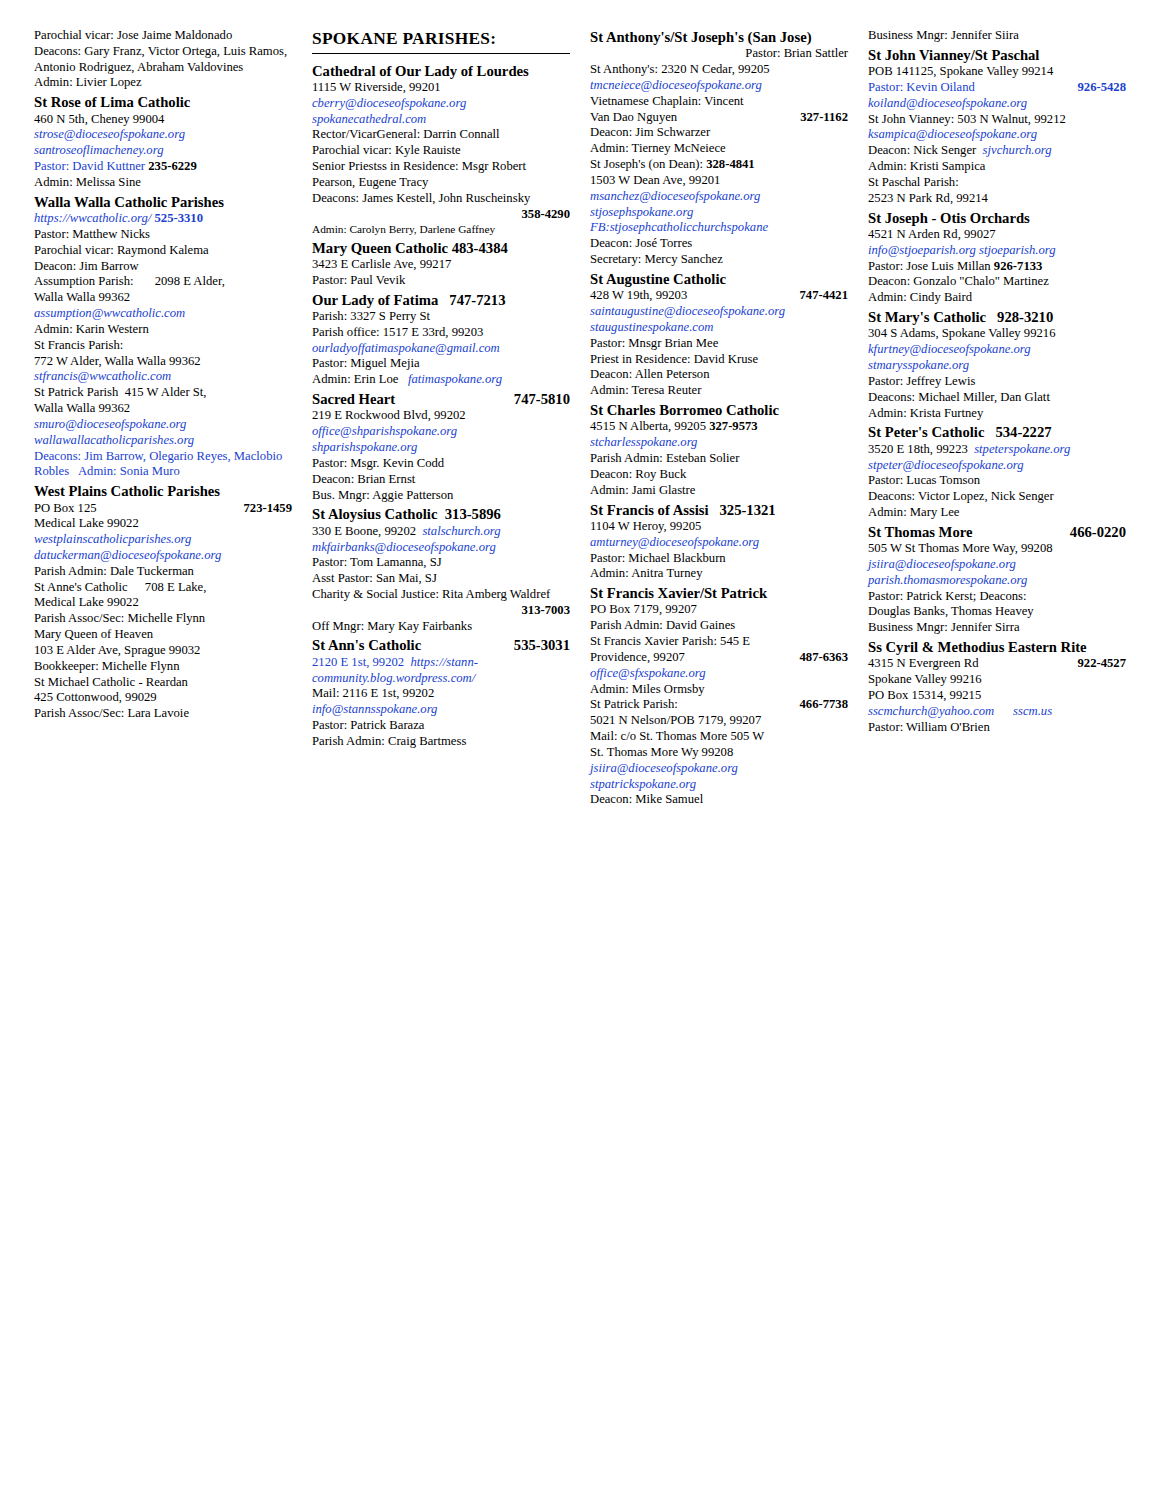Parochial vicar: Jose Jaime Maldonado
Deacons: Gary Franz, Victor Ortega, Luis Ramos, Antonio Rodriguez, Abraham Valdovines
Admin: Livier Lopez
St Rose of Lima Catholic
460 N 5th, Cheney 99004
strose@dioceseofspokane.org
santroseoflimacheney.org
Pastor: David Kuttner 235-6229
Admin: Melissa Sine
Walla Walla Catholic Parishes
https://wwcatholic.org/ 525-3310
Pastor: Matthew Nicks
Parochial vicar: Raymond Kalema
Deacon: Jim Barrow
Assumption Parish: 2098 E Alder,
Walla Walla 99362
assumption@wwcatholic.com
Admin: Karin Western
St Francis Parish:
772 W Alder, Walla Walla 99362
stfrancis@wwcatholic.com
St Patrick Parish 415 W Alder St,
Walla Walla 99362
smuro@dioceseofspokane.org
wallawallacatholicparishes.org
Deacons: Jim Barrow, Olegario Reyes, Maclobio Robles Admin: Sonia Muro
West Plains Catholic Parishes
PO Box 125 723-1459
Medical Lake 99022
westplainscatholicparishes.org
datuckerman@dioceseofspokane.org
Parish Admin: Dale Tuckerman
St Anne's Catholic 708 E Lake,
Medical Lake 99022
Parish Assoc/Sec: Michelle Flynn
Mary Queen of Heaven
103 E Alder Ave, Sprague 99032
Bookkeeper: Michelle Flynn
St Michael Catholic - Reardan
425 Cottonwood, 99029
Parish Assoc/Sec: Lara Lavoie
SPOKANE PARISHES:
Cathedral of Our Lady of Lourdes
1115 W Riverside, 99201
cberry@dioceseofspokane.org
spokanecathedral.com
Rector/VicarGeneral: Darrin Connall
Parochial vicar: Kyle Rauiste
Senior Priestss in Residence: Msgr Robert Pearson, Eugene Tracy
Deacons: James Kestell, John Ruscheinsky 358-4290
Admin: Carolyn Berry, Darlene Gaffney
Mary Queen Catholic 483-4384
3423 E Carlisle Ave, 99217
Pastor: Paul Vevik
Our Lady of Fatima 747-7213
Parish: 3327 S Perry St
Parish office: 1517 E 33rd, 99203
ourladyoffatimaspokane@gmail.com
Pastor: Miguel Mejia
Admin: Erin Loe fatimaspokane.org
Sacred Heart 747-5810
219 E Rockwood Blvd, 99202
office@shparishspokane.org
shparishspokane.org
Pastor: Msgr. Kevin Codd
Deacon: Brian Ernst
Bus. Mngr: Aggie Patterson
St Aloysius Catholic 313-5896
330 E Boone, 99202 stalschurch.org
mkfairbanks@dioceseofspokane.org
Pastor: Tom Lamanna, SJ
Asst Pastor: San Mai, SJ
Charity & Social Justice: Rita Amberg Waldref 313-7003
Off Mngr: Mary Kay Fairbanks
St Ann's Catholic 535-3031
2120 E 1st, 99202 https://stann-community.blog.wordpress.com/
Mail: 2116 E 1st, 99202
info@stannsspokane.org
Pastor: Patrick Baraza
Parish Admin: Craig Bartmess
St Anthony's/St Joseph's (San Jose)
Pastor: Brian Sattler
St Anthony's: 2320 N Cedar, 99205
tmcneiece@dioceseofspokane.org
Vietnamese Chaplain: Vincent
Van Dao Nguyen 327-1162
Deacon: Jim Schwarzer
Admin: Tierney McNeiece
St Joseph's (on Dean): 328-4841
1503 W Dean Ave, 99201
msanchez@dioceseofspokane.org
stjosephspokane.org
FB:stjosephcatholicchurchspokane
Deacon: José Torres
Secretary: Mercy Sanchez
St Augustine Catholic
428 W 19th, 99203 747-4421
saintaugustine@dioceseofspokane.org
staugustinespokane.com
Pastor: Mnsgr Brian Mee
Priest in Residence: David Kruse
Deacon: Allen Peterson
Admin: Teresa Reuter
St Charles Borromeo Catholic
4515 N Alberta, 99205 327-9573
stcharlesspokane.org
Parish Admin: Esteban Solier
Deacon: Roy Buck
Admin: Jami Glastre
St Francis of Assisi 325-1321
1104 W Heroy, 99205
amturney@dioceseofspokane.org
Pastor: Michael Blackburn
Admin: Anitra Turney
St Francis Xavier/St Patrick
PO Box 7179, 99207
Parish Admin: David Gaines
St Francis Xavier Parish: 545 E
Providence, 99207 487-6363
office@sfxspokane.org
Admin: Miles Ormsby
St Patrick Parish: 466-7738
5021 N Nelson/POB 7179, 99207
Mail: c/o St. Thomas More 505 W
St. Thomas More Wy 99208
jsiira@dioceseofspokane.org
stpatrickspokane.org
Deacon: Mike Samuel
Business Mngr: Jennifer Siira
St John Vianney/St Paschal
POB 141125, Spokane Valley 99214
Pastor: Kevin Oiland 926-5428
koiland@dioceseofspokane.org
St John Vianney: 503 N Walnut, 99212
ksampica@dioceseofspokane.org
Deacon: Nick Senger sjvchurch.org
Admin: Kristi Sampica
St Paschal Parish:
2523 N Park Rd, 99214
St Joseph - Otis Orchards
4521 N Arden Rd, 99027
info@stjoeparish.org stjoeparish.org
Pastor: Jose Luis Millan 926-7133
Deacon: Gonzalo "Chalo" Martinez
Admin: Cindy Baird
St Mary's Catholic 928-3210
304 S Adams, Spokane Valley 99216
kfurtney@dioceseofspokane.org
stmarysspokane.org
Pastor: Jeffrey Lewis
Deacons: Michael Miller, Dan Glatt
Admin: Krista Furtney
St Peter's Catholic 534-2227
3520 E 18th, 99223 stpeterspokane.org
stpeter@dioceseofspokane.org
Pastor: Lucas Tomson
Deacons: Victor Lopez, Nick Senger
Admin: Mary Lee
St Thomas More 466-0220
505 W St Thomas More Way, 99208
jsiira@dioceseofspokane.org
parish.thomasmorespokane.org
Pastor: Patrick Kerst; Deacons:
Douglas Banks, Thomas Heavey
Business Mngr: Jennifer Sirra
Ss Cyril & Methodius Eastern Rite
4315 N Evergreen Rd 922-4527
Spokane Valley 99216
PO Box 15314, 99215
sscmchurch@yahoo.com sscm.us
Pastor: William O'Brien